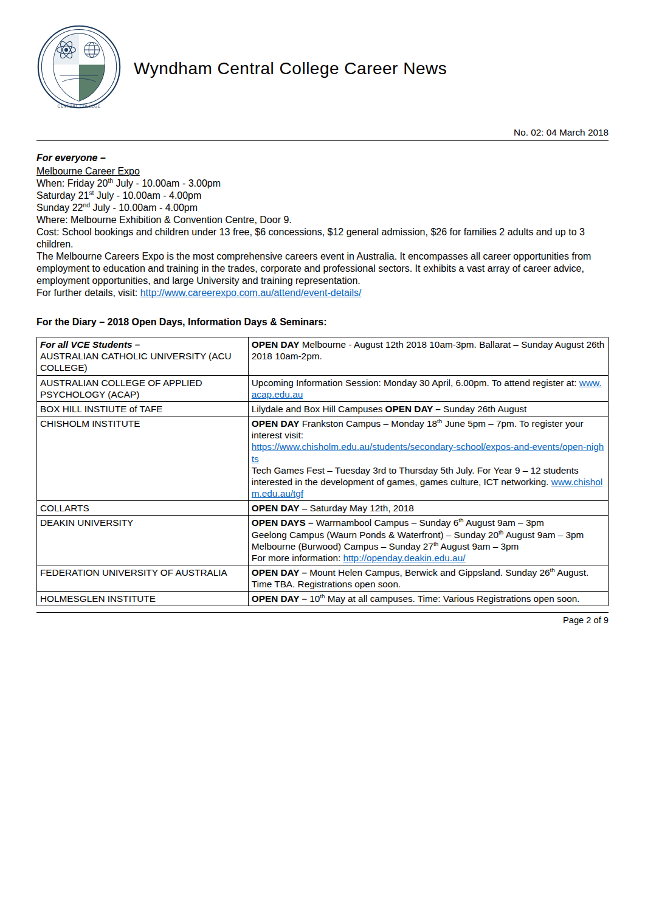CENTRAL COLLEGE
Wyndham Central College Career News
No. 02: 04 March 2018
For everyone –
Melbourne Career Expo
When: Friday 20th July - 10.00am - 3.00pm
Saturday 21st July - 10.00am - 4.00pm
Sunday 22nd July - 10.00am - 4.00pm
Where: Melbourne Exhibition & Convention Centre, Door 9.
Cost: School bookings and children under 13 free, $6 concessions, $12 general admission, $26 for families 2 adults and up to 3 children.
The Melbourne Careers Expo is the most comprehensive careers event in Australia. It encompasses all career opportunities from employment to education and training in the trades, corporate and professional sectors. It exhibits a vast array of career advice, employment opportunities, and large University and training representation.
For further details, visit: http://www.careerexpo.com.au/attend/event-details/
For the Diary – 2018 Open Days, Information Days & Seminars:
| For all VCE Students – AUSTRALIAN CATHOLIC UNIVERSITY (ACU COLLEGE) | OPEN DAY Melbourne - August 12th 2018 10am-3pm. Ballarat – Sunday August 26th 2018 10am-2pm. |
| AUSTRALIAN COLLEGE OF APPLIED PSYCHOLOGY (ACAP) | Upcoming Information Session: Monday 30 April, 6.00pm. To attend register at: www.acap.edu.au |
| BOX HILL INSTIUTE of TAFE | Lilydale and Box Hill Campuses OPEN DAY – Sunday 26th August |
| CHISHOLM INSTITUTE | OPEN DAY Frankston Campus – Monday 18 th June 5pm – 7pm. To register your interest visit: https://www.chisholm.edu.au/students/secondary-school/expos-and-events/open-nights Tech Games Fest – Tuesday 3rd to Thursday 5th July. For Year 9 – 12 students interested in the development of games, games culture, ICT networking. www.chisholm.edu.au/tgf |
| COLLARTS | OPEN DAY – Saturday May 12th, 2018 |
| DEAKIN UNIVERSITY | OPEN DAYS – Warrnambool Campus – Sunday 6 th August 9am – 3pm Geelong Campus (Waurn Ponds & Waterfront) – Sunday 20 th August 9am – 3pm Melbourne (Burwood) Campus – Sunday 27 th August 9am – 3pm For more information: http://openday.deakin.edu.au/ |
| FEDERATION UNIVERSITY OF AUSTRALIA | OPEN DAY – Mount Helen Campus, Berwick and Gippsland. Sunday 26 th August. Time TBA. Registrations open soon. |
| HOLMESGLEN INSTITUTE | OPEN DAY – 10 th May at all campuses. Time: Various Registrations open soon. |
Page 2 of 9